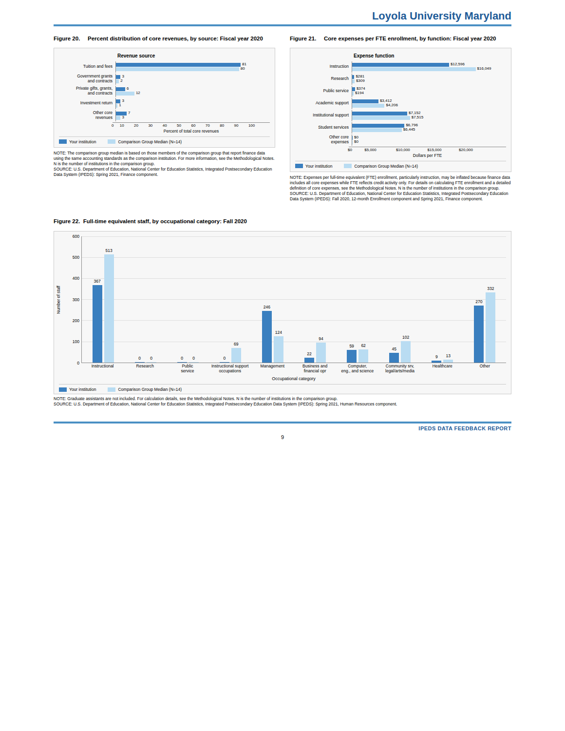Loyola University Maryland
Figure 20. Percent distribution of core revenues, by source: Fiscal year 2020
Revenue source
Tuition and fees
81
80
Government grants
and contracts
3
2
Private gifts, grants,
and contracts
6
12
Investment return
3
1
Other core
revenues
7
3
0102030405060708090100
Percent of total core revenues
Your institution
Comparison Group Median (N=14)
NOTE: The comparison group median is based on those members of the comparison group that report finance data using the same accounting standards as the comparison institution. For more information, see the Methodological Notes. N is the number of institutions in the comparison group.
SOURCE: U.S. Department of Education, National Center for Education Statistics, Integrated Postsecondary Education Data System (IPEDS): Spring 2021, Finance component.
Figure 21. Core expenses per FTE enrollment, by function: Fiscal year 2020
Expense function
Instruction
$12,596
$16,049
Research
$281
$309
Public service
$374
$194
Academic support
$3,412
$4,206
Institutional support
$7,152
$7,515
Student services
$6,796
$6,445
Other core
expenses
$0
$0
$0$5,000$10,000$15,000$20,000
Dollars per FTE
Your institution
Comparison Group Median (N=14)
NOTE: Expenses per full-time equivalent (FTE) enrollment, particularly instruction, may be inflated because finance data includes all core expenses while FTE reflects credit activity only. For details on calculating FTE enrollment and a detailed definition of core expenses, see the Methodological Notes. N is the number of institutions in the comparison group.
SOURCE: U.S. Department of Education, National Center for Education Statistics, Integrated Postsecondary Education Data System (IPEDS): Fall 2020, 12-month Enrollment component and Spring 2021, Finance component.
Figure 22. Full-time equivalent staff, by occupational category: Fall 2020
Number of staff
600
500
400
300
200
100
0
367
513
0
0
0
0
0
69
246
124
22
94
59
62
45
102
9
13
270
332
Instructional
Research
Public
service
Instructional support
occupations
Management
Business and
financial opr
Computer,
eng., and science
Community srv,
legal/arts/media
Healthcare
Other
Occupational category
Your institution
Comparison Group Median (N=14)
NOTE: Graduate assistants are not included. For calculation details, see the Methodological Notes. N is the number of institutions in the comparison group.
SOURCE: U.S. Department of Education, National Center for Education Statistics, Integrated Postsecondary Education Data System (IPEDS): Spring 2021, Human Resources component.
IPEDS DATA FEEDBACK REPORT
9